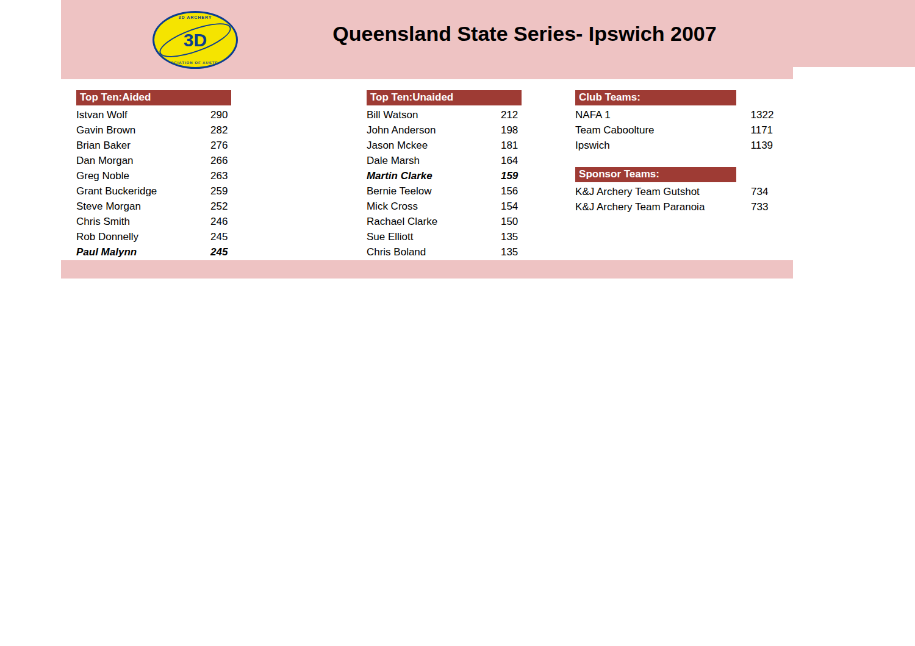3D ARCHERY
3D
ASSOCIATION OF AUSTRALIA
Queensland State Series- Ipswich 2007
Top Ten:Aided
| Istvan Wolf | 290 |
| Gavin Brown | 282 |
| Brian Baker | 276 |
| Dan Morgan | 266 |
| Greg Noble | 263 |
| Grant Buckeridge | 259 |
| Steve Morgan | 252 |
| Chris Smith | 246 |
| Rob Donnelly | 245 |
| Paul Malynn | 245 |
Top Ten:Unaided
| Bill Watson | 212 |
| John Anderson | 198 |
| Jason Mckee | 181 |
| Dale Marsh | 164 |
| Martin Clarke | 159 |
| Bernie Teelow | 156 |
| Mick Cross | 154 |
| Rachael Clarke | 150 |
| Sue Elliott | 135 |
| Chris Boland | 135 |
Club Teams:
| NAFA 1 | 1322 |
| Team Caboolture | 1171 |
| Ipswich | 1139 |
Sponsor Teams:
| K&J Archery Team Gutshot | 734 |
| K&J Archery Team Paranoia | 733 |